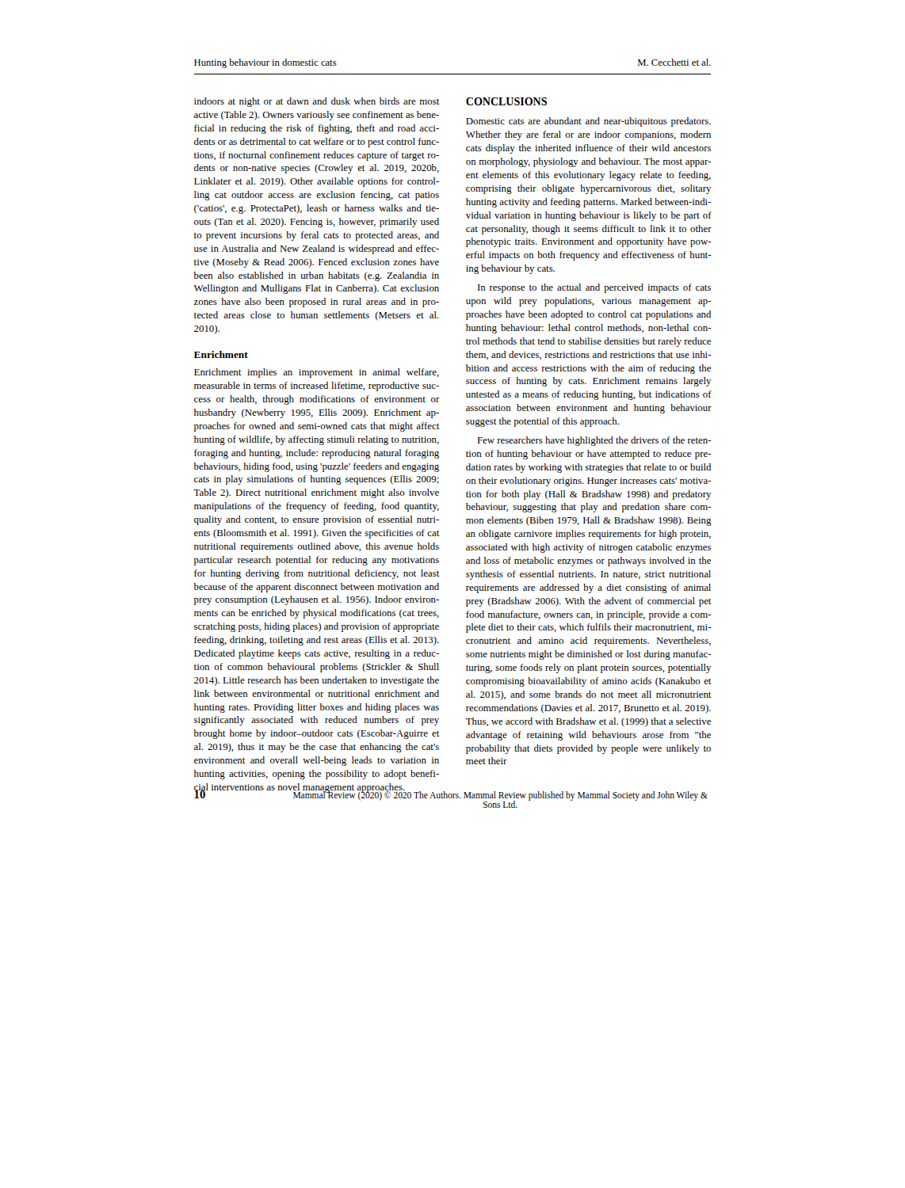Hunting behaviour in domestic cats
M. Cecchetti et al.
indoors at night or at dawn and dusk when birds are most active (Table 2). Owners variously see confinement as beneficial in reducing the risk of fighting, theft and road accidents or as detrimental to cat welfare or to pest control functions, if nocturnal confinement reduces capture of target rodents or non-native species (Crowley et al. 2019, 2020b, Linklater et al. 2019). Other available options for controlling cat outdoor access are exclusion fencing, cat patios ('catios', e.g. ProtectaPet), leash or harness walks and tie-outs (Tan et al. 2020). Fencing is, however, primarily used to prevent incursions by feral cats to protected areas, and use in Australia and New Zealand is widespread and effective (Moseby & Read 2006). Fenced exclusion zones have been also established in urban habitats (e.g. Zealandia in Wellington and Mulligans Flat in Canberra). Cat exclusion zones have also been proposed in rural areas and in protected areas close to human settlements (Metsers et al. 2010).
Enrichment
Enrichment implies an improvement in animal welfare, measurable in terms of increased lifetime, reproductive success or health, through modifications of environment or husbandry (Newberry 1995, Ellis 2009). Enrichment approaches for owned and semi-owned cats that might affect hunting of wildlife, by affecting stimuli relating to nutrition, foraging and hunting, include: reproducing natural foraging behaviours, hiding food, using 'puzzle' feeders and engaging cats in play simulations of hunting sequences (Ellis 2009; Table 2). Direct nutritional enrichment might also involve manipulations of the frequency of feeding, food quantity, quality and content, to ensure provision of essential nutrients (Bloomsmith et al. 1991). Given the specificities of cat nutritional requirements outlined above, this avenue holds particular research potential for reducing any motivations for hunting deriving from nutritional deficiency, not least because of the apparent disconnect between motivation and prey consumption (Leyhausen et al. 1956). Indoor environments can be enriched by physical modifications (cat trees, scratching posts, hiding places) and provision of appropriate feeding, drinking, toileting and rest areas (Ellis et al. 2013). Dedicated playtime keeps cats active, resulting in a reduction of common behavioural problems (Strickler & Shull 2014). Little research has been undertaken to investigate the link between environmental or nutritional enrichment and hunting rates. Providing litter boxes and hiding places was significantly associated with reduced numbers of prey brought home by indoor–outdoor cats (Escobar-Aguirre et al. 2019), thus it may be the case that enhancing the cat's environment and overall well-being leads to variation in hunting activities, opening the possibility to adopt beneficial interventions as novel management approaches.
CONCLUSIONS
Domestic cats are abundant and near-ubiquitous predators. Whether they are feral or are indoor companions, modern cats display the inherited influence of their wild ancestors on morphology, physiology and behaviour. The most apparent elements of this evolutionary legacy relate to feeding, comprising their obligate hypercarnivorous diet, solitary hunting activity and feeding patterns. Marked between-individual variation in hunting behaviour is likely to be part of cat personality, though it seems difficult to link it to other phenotypic traits. Environment and opportunity have powerful impacts on both frequency and effectiveness of hunting behaviour by cats.
In response to the actual and perceived impacts of cats upon wild prey populations, various management approaches have been adopted to control cat populations and hunting behaviour: lethal control methods, non-lethal control methods that tend to stabilise densities but rarely reduce them, and devices, restrictions and restrictions that use inhibition and access restrictions with the aim of reducing the success of hunting by cats. Enrichment remains largely untested as a means of reducing hunting, but indications of association between environment and hunting behaviour suggest the potential of this approach.
Few researchers have highlighted the drivers of the retention of hunting behaviour or have attempted to reduce predation rates by working with strategies that relate to or build on their evolutionary origins. Hunger increases cats' motivation for both play (Hall & Bradshaw 1998) and predatory behaviour, suggesting that play and predation share common elements (Biben 1979, Hall & Bradshaw 1998). Being an obligate carnivore implies requirements for high protein, associated with high activity of nitrogen catabolic enzymes and loss of metabolic enzymes or pathways involved in the synthesis of essential nutrients. In nature, strict nutritional requirements are addressed by a diet consisting of animal prey (Bradshaw 2006). With the advent of commercial pet food manufacture, owners can, in principle, provide a complete diet to their cats, which fulfils their macronutrient, micronutrient and amino acid requirements. Nevertheless, some nutrients might be diminished or lost during manufacturing, some foods rely on plant protein sources, potentially compromising bioavailability of amino acids (Kanakubo et al. 2015), and some brands do not meet all micronutrient recommendations (Davies et al. 2017, Brunetto et al. 2019). Thus, we accord with Bradshaw et al. (1999) that a selective advantage of retaining wild behaviours arose from "the probability that diets provided by people were unlikely to meet their
10
Mammal Review (2020) © 2020 The Authors. Mammal Review published by Mammal Society and John Wiley & Sons Ltd.